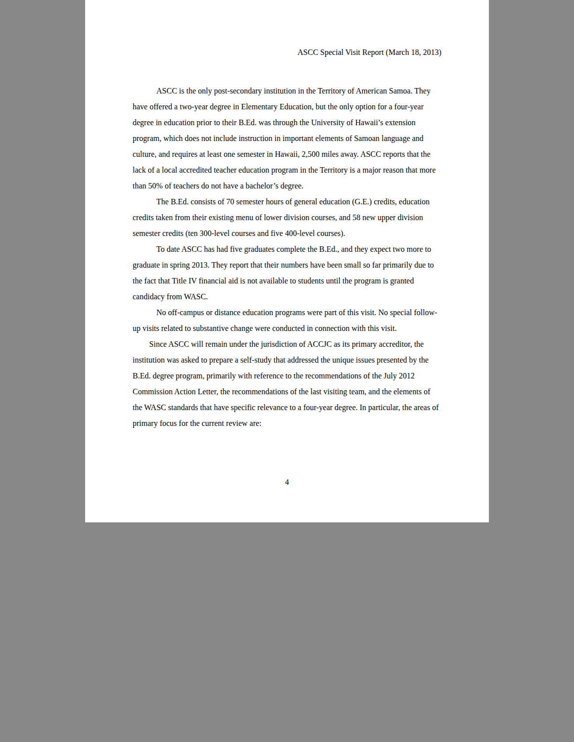ASCC Special Visit Report (March 18, 2013)
ASCC is the only post-secondary institution in the Territory of American Samoa. They have offered a two-year degree in Elementary Education, but the only option for a four-year degree in education prior to their B.Ed. was through the University of Hawaii’s extension program, which does not include instruction in important elements of Samoan language and culture, and requires at least one semester in Hawaii, 2,500 miles away. ASCC reports that the lack of a local accredited teacher education program in the Territory is a major reason that more than 50% of teachers do not have a bachelor’s degree.
The B.Ed. consists of 70 semester hours of general education (G.E.) credits, education credits taken from their existing menu of lower division courses, and 58 new upper division semester credits (ten 300-level courses and five 400-level courses).
To date ASCC has had five graduates complete the B.Ed., and they expect two more to graduate in spring 2013. They report that their numbers have been small so far primarily due to the fact that Title IV financial aid is not available to students until the program is granted candidacy from WASC.
No off-campus or distance education programs were part of this visit. No special follow-up visits related to substantive change were conducted in connection with this visit.
Since ASCC will remain under the jurisdiction of ACCJC as its primary accreditor, the institution was asked to prepare a self-study that addressed the unique issues presented by the B.Ed. degree program, primarily with reference to the recommendations of the July 2012 Commission Action Letter, the recommendations of the last visiting team, and the elements of the WASC standards that have specific relevance to a four-year degree. In particular, the areas of primary focus for the current review are:
4